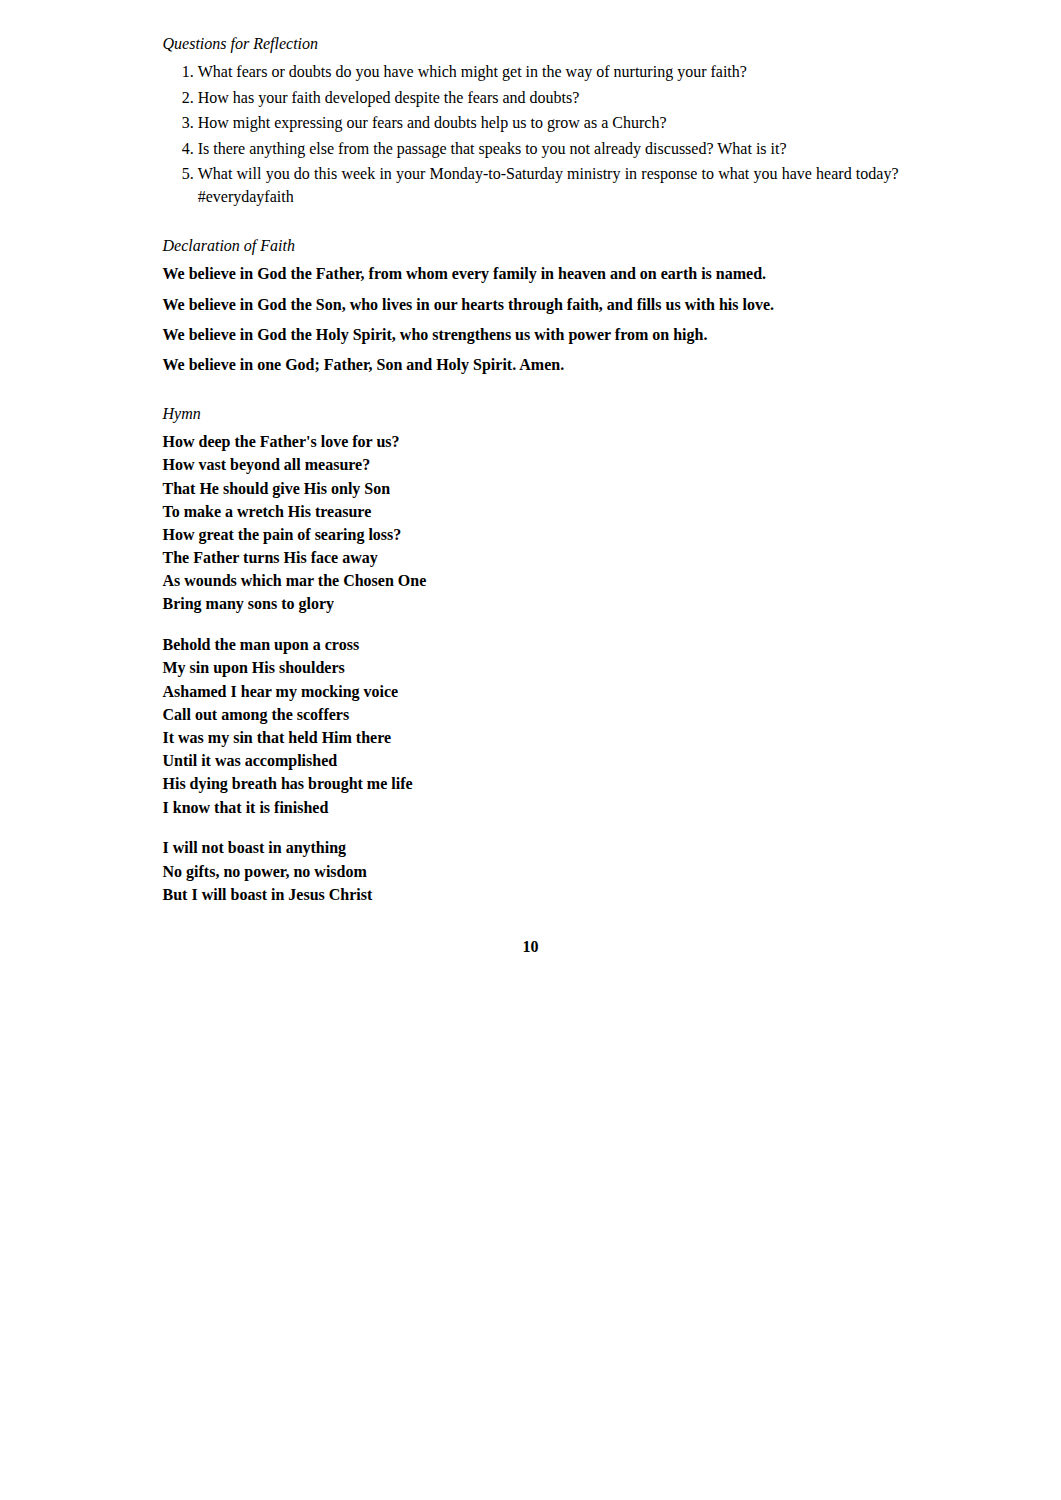Questions for Reflection
What fears or doubts do you have which might get in the way of nurturing your faith?
How has your faith developed despite the fears and doubts?
How might expressing our fears and doubts help us to grow as a Church?
Is there anything else from the passage that speaks to you not already discussed? What is it?
What will you do this week in your Monday-to-Saturday ministry in response to what you have heard today? #everydayfaith
Declaration of Faith
We believe in God the Father, from whom every family in heaven and on earth is named.
We believe in God the Son, who lives in our hearts through faith, and fills us with his love.
We believe in God the Holy Spirit, who strengthens us with power from on high.
We believe in one God; Father, Son and Holy Spirit. Amen.
Hymn
How deep the Father's love for us?
How vast beyond all measure?
That He should give His only Son
To make a wretch His treasure
How great the pain of searing loss?
The Father turns His face away
As wounds which mar the Chosen One
Bring many sons to glory
Behold the man upon a cross
My sin upon His shoulders
Ashamed I hear my mocking voice
Call out among the scoffers
It was my sin that held Him there
Until it was accomplished
His dying breath has brought me life
I know that it is finished
I will not boast in anything
No gifts, no power, no wisdom
But I will boast in Jesus Christ
10